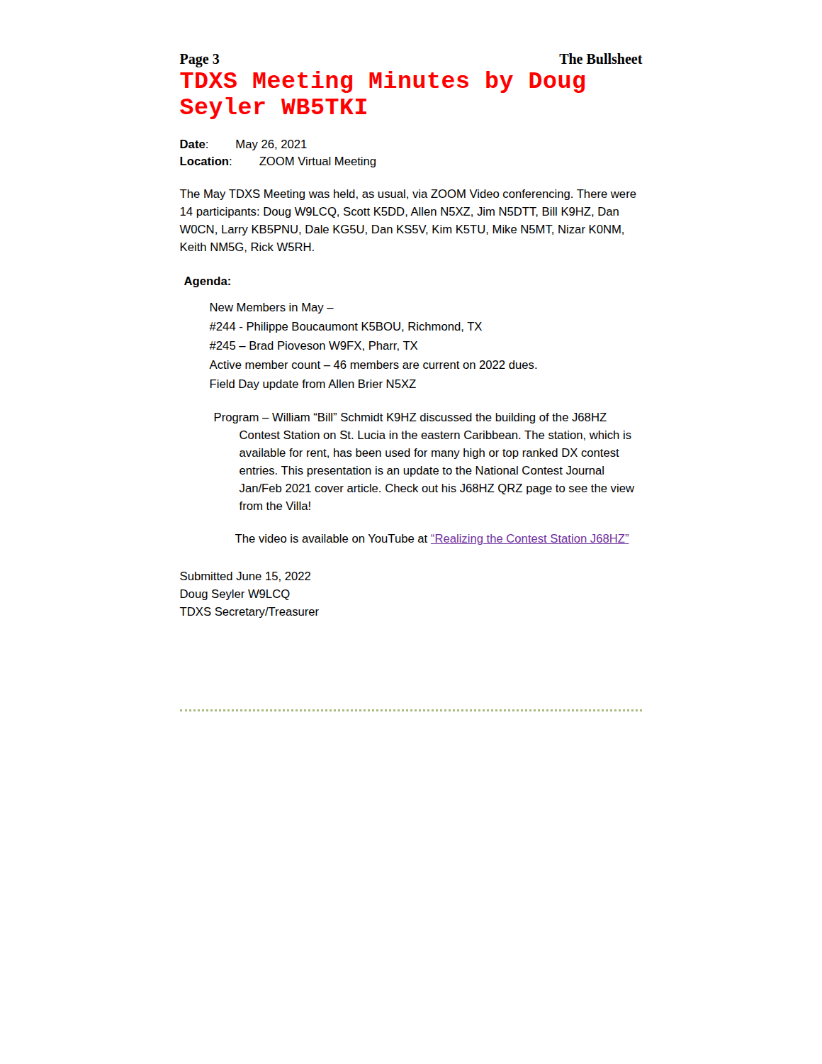Page 3 The Bullsheet
TDXS Meeting Minutes by Doug Seyler WB5TKI
Date:May 26, 2021
Location:ZOOM Virtual Meeting
The May TDXS Meeting was held, as usual, via ZOOM Video conferencing. There were 14 participants: Doug W9LCQ, Scott K5DD, Allen N5XZ, Jim N5DTT, Bill K9HZ, Dan W0CN, Larry KB5PNU, Dale KG5U, Dan KS5V, Kim K5TU, Mike N5MT, Nizar K0NM, Keith NM5G, Rick W5RH.
Agenda:
New Members in May –
#244 - Philippe Boucaumont K5BOU, Richmond, TX
#245 – Brad Pioveson W9FX, Pharr, TX
Active member count – 46 members are current on 2022 dues.
Field Day update from Allen Brier N5XZ
Program – William “Bill” Schmidt K9HZ discussed the building of the J68HZ Contest Station on St. Lucia in the eastern Caribbean. The station, which is available for rent, has been used for many high or top ranked DX contest entries. This presentation is an update to the National Contest Journal Jan/Feb 2021 cover article. Check out his J68HZ QRZ page to see the view from the Villa!
The video is available on YouTube at “Realizing the Contest Station J68HZ”
Submitted June 15, 2022
Doug Seyler W9LCQ
TDXS Secretary/Treasurer